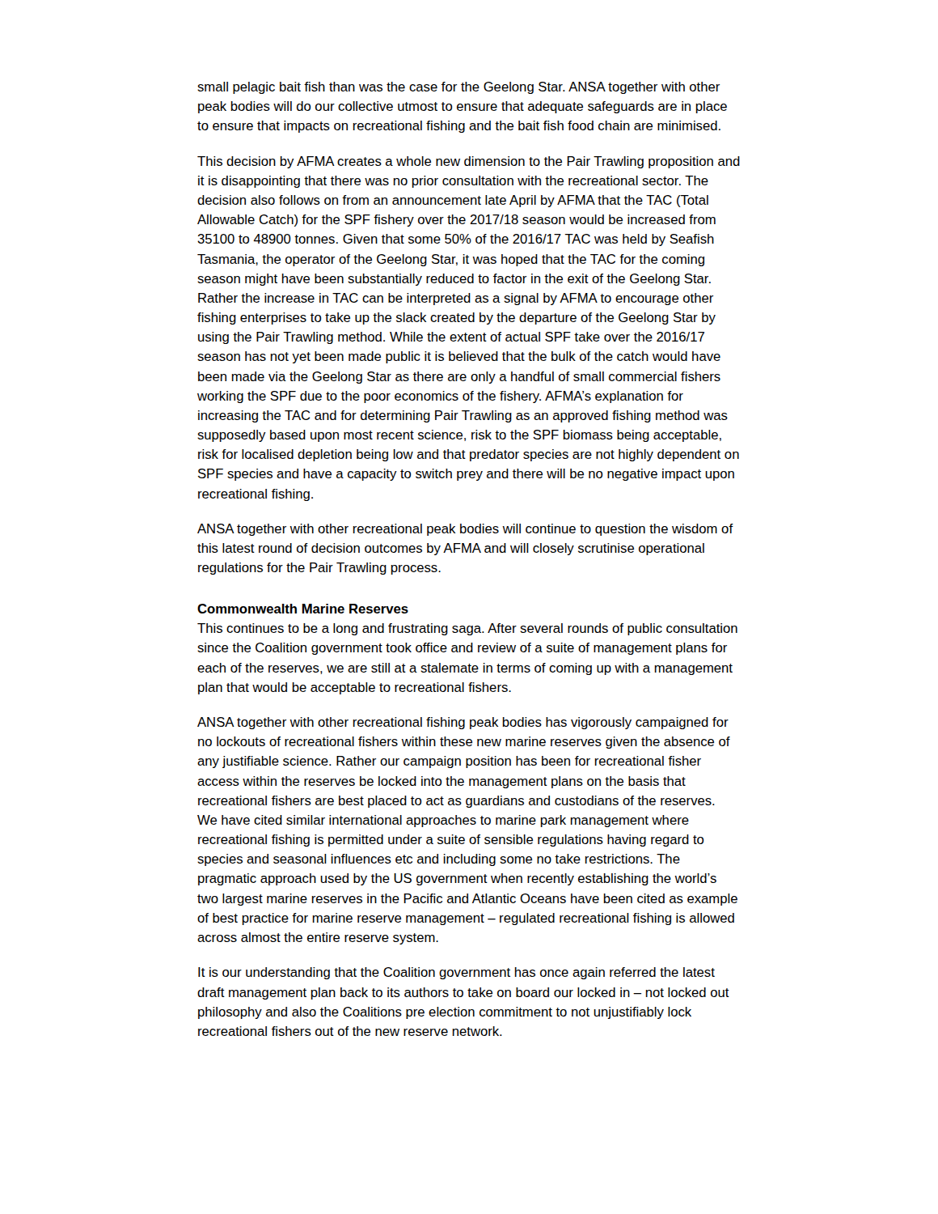small pelagic bait fish than was the case for the Geelong Star. ANSA together with other peak bodies will do our collective utmost to ensure that adequate safeguards are in place to ensure that impacts on recreational fishing and the bait fish food chain are minimised.
This decision by AFMA creates a whole new dimension to the Pair Trawling proposition and it is disappointing that there was no prior consultation with the recreational sector. The decision also follows on from an announcement late April by AFMA that the TAC (Total Allowable Catch) for the SPF fishery over the 2017/18 season would be increased from 35100 to 48900 tonnes. Given that some 50% of the 2016/17 TAC was held by Seafish Tasmania, the operator of the Geelong Star, it was hoped that the TAC for the coming season might have been substantially reduced to factor in the exit of the Geelong Star. Rather the increase in TAC can be interpreted as a signal by AFMA to encourage other fishing enterprises to take up the slack created by the departure of the Geelong Star by using the Pair Trawling method. While the extent of actual SPF take over the 2016/17 season has not yet been made public it is believed that the bulk of the catch would have been made via the Geelong Star as there are only a handful of small commercial fishers working the SPF due to the poor economics of the fishery. AFMA’s explanation for increasing the TAC and for determining Pair Trawling as an approved fishing method was supposedly based upon most recent science, risk to the SPF biomass being acceptable, risk for localised depletion being low and that predator species are not highly dependent on SPF species and have a capacity to switch prey and there will be no negative impact upon recreational fishing.
ANSA together with other recreational peak bodies will continue to question the wisdom of this latest round of decision outcomes by AFMA and will closely scrutinise operational regulations for the Pair Trawling process.
Commonwealth Marine Reserves
This continues to be a long and frustrating saga. After several rounds of public consultation since the Coalition government took office and review of a suite of management plans for each of the reserves, we are still at a stalemate in terms of coming up with a management plan that would be acceptable to recreational fishers.
ANSA together with other recreational fishing peak bodies has vigorously campaigned for no lockouts of recreational fishers within these new marine reserves given the absence of any justifiable science. Rather our campaign position has been for recreational fisher access within the reserves be locked into the management plans on the basis that recreational fishers are best placed to act as guardians and custodians of the reserves.
We have cited similar international approaches to marine park management where recreational fishing is permitted under a suite of sensible regulations having regard to species and seasonal influences etc and including some no take restrictions. The pragmatic approach used by the US government when recently establishing the world’s two largest marine reserves in the Pacific and Atlantic Oceans have been cited as example of best practice for marine reserve management – regulated recreational fishing is allowed across almost the entire reserve system.
It is our understanding that the Coalition government has once again referred the latest draft management plan back to its authors to take on board our locked in – not locked out philosophy and also the Coalitions pre election commitment to not unjustifiably lock recreational fishers out of the new reserve network.